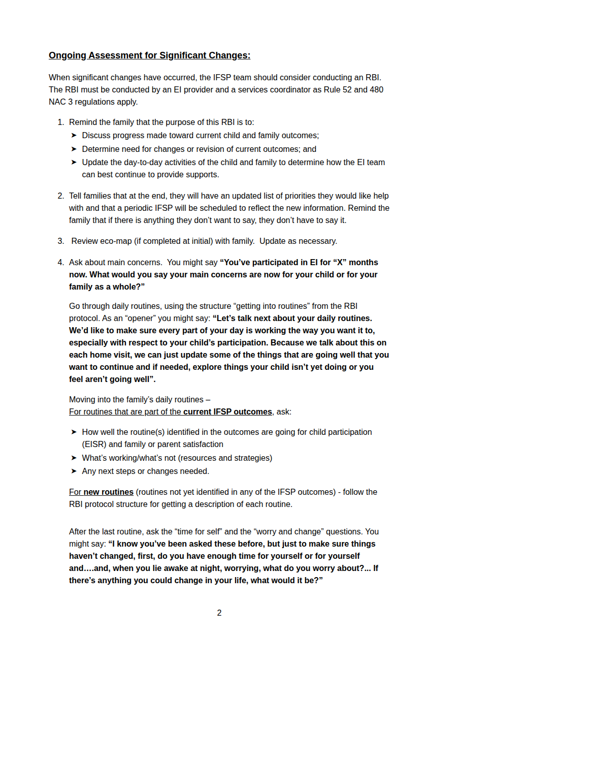Ongoing Assessment for Significant Changes:
When significant changes have occurred, the IFSP team should consider conducting an RBI. The RBI must be conducted by an EI provider and a services coordinator as Rule 52 and 480 NAC 3 regulations apply.
Remind the family that the purpose of this RBI is to:
Discuss progress made toward current child and family outcomes;
Determine need for changes or revision of current outcomes; and
Update the day-to-day activities of the child and family to determine how the EI team can best continue to provide supports.
Tell families that at the end, they will have an updated list of priorities they would like help with and that a periodic IFSP will be scheduled to reflect the new information. Remind the family that if there is anything they don’t want to say, they don’t have to say it.
Review eco-map (if completed at initial) with family. Update as necessary.
Ask about main concerns. You might say “You’ve participated in EI for “X” months now. What would you say your main concerns are now for your child or for your family as a whole?”
Go through daily routines, using the structure “getting into routines” from the RBI protocol. As an “opener” you might say: “Let’s talk next about your daily routines. We’d like to make sure every part of your day is working the way you want it to, especially with respect to your child’s participation. Because we talk about this on each home visit, we can just update some of the things that are going well that you want to continue and if needed, explore things your child isn’t yet doing or you feel aren’t going well”.
Moving into the family’s daily routines –
For routines that are part of the current IFSP outcomes, ask:
How well the routine(s) identified in the outcomes are going for child participation (EISR) and family or parent satisfaction
What’s working/what’s not (resources and strategies)
Any next steps or changes needed.
For new routines (routines not yet identified in any of the IFSP outcomes) - follow the RBI protocol structure for getting a description of each routine.
After the last routine, ask the “time for self” and the “worry and change” questions. You might say: “I know you’ve been asked these before, but just to make sure things haven’t changed, first, do you have enough time for yourself or for yourself and….and, when you lie awake at night, worrying, what do you worry about?... If there’s anything you could change in your life, what would it be?”
2